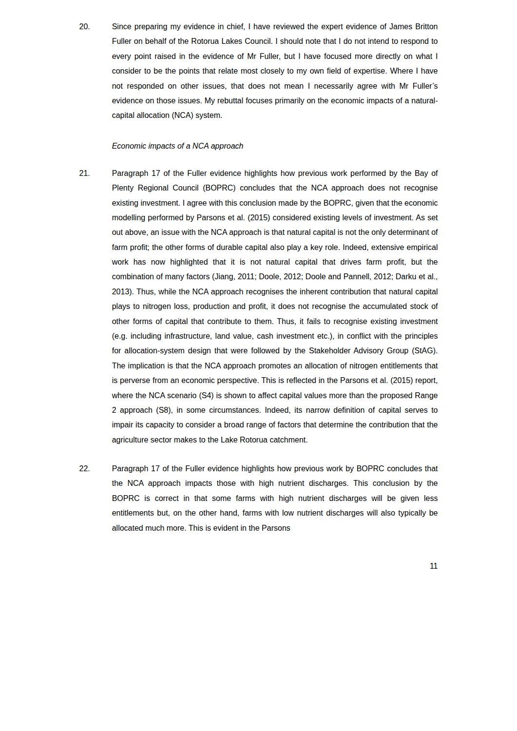20. Since preparing my evidence in chief, I have reviewed the expert evidence of James Britton Fuller on behalf of the Rotorua Lakes Council. I should note that I do not intend to respond to every point raised in the evidence of Mr Fuller, but I have focused more directly on what I consider to be the points that relate most closely to my own field of expertise. Where I have not responded on other issues, that does not mean I necessarily agree with Mr Fuller’s evidence on those issues. My rebuttal focuses primarily on the economic impacts of a natural-capital allocation (NCA) system.
Economic impacts of a NCA approach
21. Paragraph 17 of the Fuller evidence highlights how previous work performed by the Bay of Plenty Regional Council (BOPRC) concludes that the NCA approach does not recognise existing investment. I agree with this conclusion made by the BOPRC, given that the economic modelling performed by Parsons et al. (2015) considered existing levels of investment. As set out above, an issue with the NCA approach is that natural capital is not the only determinant of farm profit; the other forms of durable capital also play a key role. Indeed, extensive empirical work has now highlighted that it is not natural capital that drives farm profit, but the combination of many factors (Jiang, 2011; Doole, 2012; Doole and Pannell, 2012; Darku et al., 2013). Thus, while the NCA approach recognises the inherent contribution that natural capital plays to nitrogen loss, production and profit, it does not recognise the accumulated stock of other forms of capital that contribute to them. Thus, it fails to recognise existing investment (e.g. including infrastructure, land value, cash investment etc.), in conflict with the principles for allocation-system design that were followed by the Stakeholder Advisory Group (StAG). The implication is that the NCA approach promotes an allocation of nitrogen entitlements that is perverse from an economic perspective. This is reflected in the Parsons et al. (2015) report, where the NCA scenario (S4) is shown to affect capital values more than the proposed Range 2 approach (S8), in some circumstances. Indeed, its narrow definition of capital serves to impair its capacity to consider a broad range of factors that determine the contribution that the agriculture sector makes to the Lake Rotorua catchment.
22. Paragraph 17 of the Fuller evidence highlights how previous work by BOPRC concludes that the NCA approach impacts those with high nutrient discharges. This conclusion by the BOPRC is correct in that some farms with high nutrient discharges will be given less entitlements but, on the other hand, farms with low nutrient discharges will also typically be allocated much more. This is evident in the Parsons
11